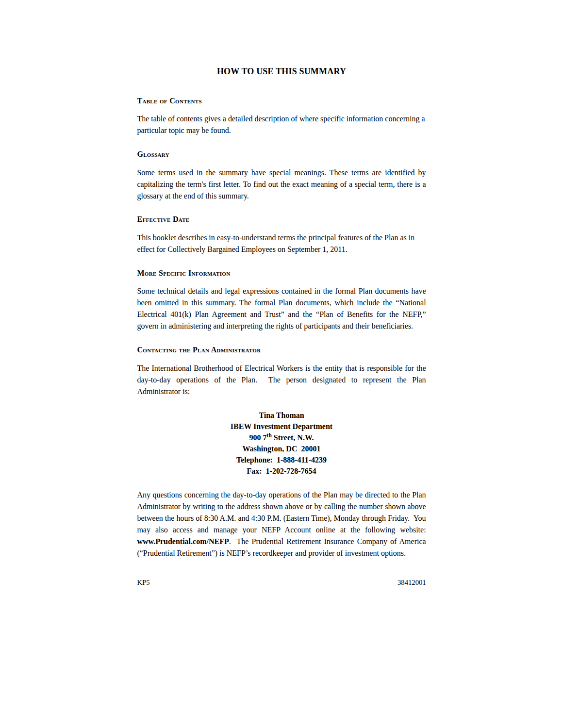HOW TO USE THIS SUMMARY
Table of Contents
The table of contents gives a detailed description of where specific information concerning a particular topic may be found.
Glossary
Some terms used in the summary have special meanings. These terms are identified by capitalizing the term's first letter. To find out the exact meaning of a special term, there is a glossary at the end of this summary.
Effective Date
This booklet describes in easy-to-understand terms the principal features of the Plan as in effect for Collectively Bargained Employees on September 1, 2011.
More Specific Information
Some technical details and legal expressions contained in the formal Plan documents have been omitted in this summary. The formal Plan documents, which include the “National Electrical 401(k) Plan Agreement and Trust” and the “Plan of Benefits for the NEFP,” govern in administering and interpreting the rights of participants and their beneficiaries.
Contacting the Plan Administrator
The International Brotherhood of Electrical Workers is the entity that is responsible for the day-to-day operations of the Plan. The person designated to represent the Plan Administrator is:
Tina Thoman IBEW Investment Department 900 7th Street, N.W. Washington, DC 20001 Telephone: 1-888-411-4239 Fax: 1-202-728-7654
Any questions concerning the day-to-day operations of the Plan may be directed to the Plan Administrator by writing to the address shown above or by calling the number shown above between the hours of 8:30 A.M. and 4:30 P.M. (Eastern Time), Monday through Friday. You may also access and manage your NEFP Account online at the following website: www.Prudential.com/NEFP. The Prudential Retirement Insurance Company of America (“Prudential Retirement”) is NEFP’s recordkeeper and provider of investment options.
KP5 38412001